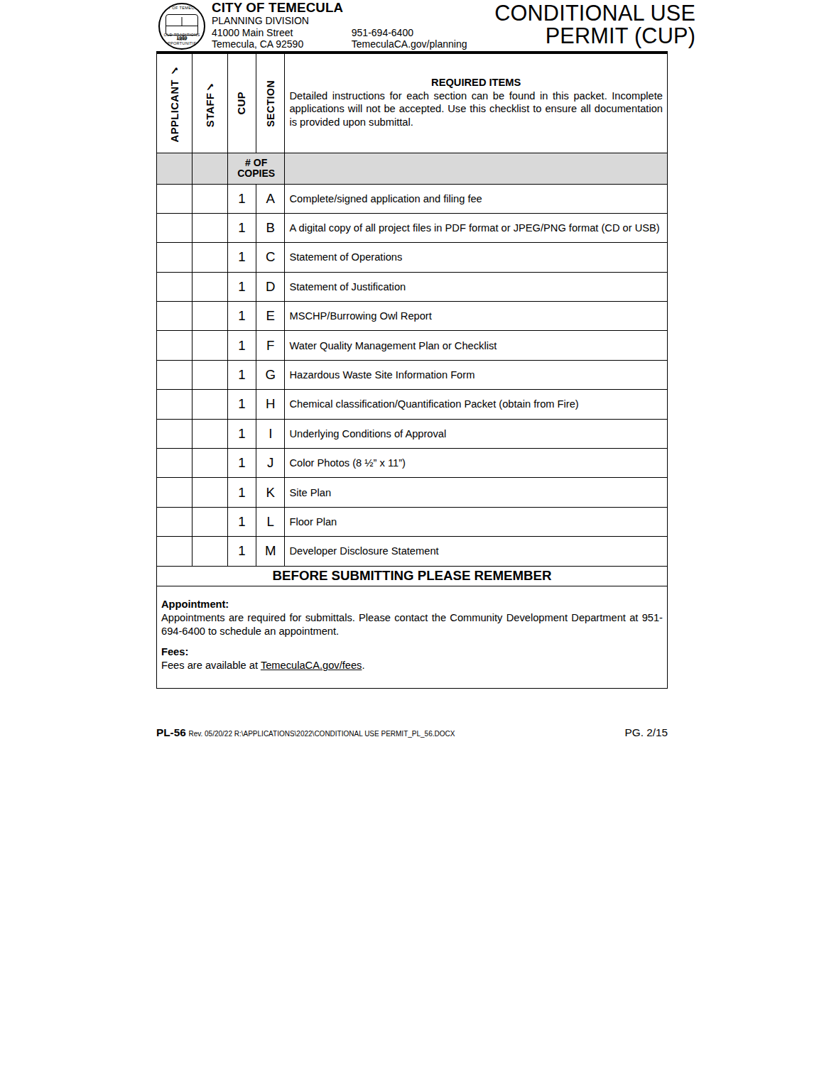CITY OF TEMECULA
1989
OLD TRADITIONS NEW OPPORTUNITIES
CITY OF TEMECULA
PLANNING DIVISION
41000 Main Street 951-694-6400
Temecula, CA 92590 TemeculaCA.gov/planning
CONDITIONAL USE
PERMIT (CUP)
| APPLICANT ✓ | STAFF✓ | CUP | SECTION | REQUIRED ITEMS Detailed instructions for each section can be found in this packet. Incomplete applications will not be accepted. Use this checklist to ensure all documentation is provided upon submittal. |
| | | # OF COPIES | |
| | | 1 | A | Complete/signed application and filing fee |
| | | 1 | B | A digital copy of all project files in PDF format or JPEG/PNG format (CD or USB) |
| | | 1 | C | Statement of Operations |
| | | 1 | D | Statement of Justification |
| | | 1 | E | MSCHP/Burrowing Owl Report |
| | | 1 | F | Water Quality Management Plan or Checklist |
| | | 1 | G | Hazardous Waste Site Information Form |
| | | 1 | H | Chemical classification/Quantification Packet (obtain from Fire) |
| | | 1 | I | Underlying Conditions of Approval |
| | | 1 | J | Color Photos (8 ½” x 11”) |
| | | 1 | K | Site Plan |
| | | 1 | L | Floor Plan |
| | | 1 | M | Developer Disclosure Statement |
| BEFORE SUBMITTING PLEASE REMEMBER |
| Appointment: Appointments are required for submittals. Please contact the Community Development Department at 951-694-6400 to schedule an appointment. Fees: Fees are available at TemeculaCA.gov/fees . |
PL-56 Rev. 05/20/22 R:\APPLICATIONS\2022\CONDITIONAL USE PERMIT_PL_56.DOCX
PG. 2/15